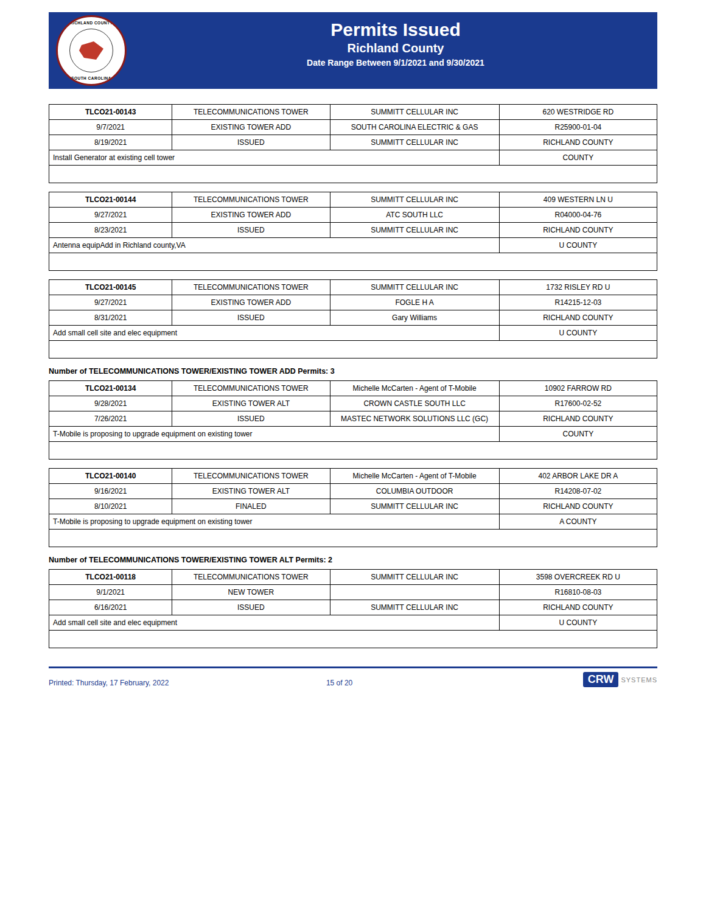RICHLAND COUNTY
SOUTH CAROLINA
Permits Issued
Richland County
Date Range Between 9/1/2021 and 9/30/2021
| TLCO21-00143 | TELECOMMUNICATIONS TOWER | SUMMITT CELLULAR INC | 620 WESTRIDGE RD |
| 9/7/2021 | EXISTING TOWER ADD | SOUTH CAROLINA ELECTRIC & GAS | R25900-01-04 |
| 8/19/2021 | ISSUED | SUMMITT CELLULAR INC | RICHLAND COUNTY |
| Install Generator at existing cell tower | COUNTY |
| TLCO21-00144 | TELECOMMUNICATIONS TOWER | SUMMITT CELLULAR INC | 409 WESTERN LN U |
| 9/27/2021 | EXISTING TOWER ADD | ATC SOUTH LLC | R04000-04-76 |
| 8/23/2021 | ISSUED | SUMMITT CELLULAR INC | RICHLAND COUNTY |
| Antenna equipAdd in Richland county,VA | U COUNTY |
| TLCO21-00145 | TELECOMMUNICATIONS TOWER | SUMMITT CELLULAR INC | 1732 RISLEY RD U |
| 9/27/2021 | EXISTING TOWER ADD | FOGLE H A | R14215-12-03 |
| 8/31/2021 | ISSUED | Gary Williams | RICHLAND COUNTY |
| Add small cell site and elec equipment | U COUNTY |
Number of TELECOMMUNICATIONS TOWER/EXISTING TOWER ADD Permits: 3
| TLCO21-00134 | TELECOMMUNICATIONS TOWER | Michelle McCarten - Agent of T-Mobile | 10902 FARROW RD |
| 9/28/2021 | EXISTING TOWER ALT | CROWN CASTLE SOUTH LLC | R17600-02-52 |
| 7/26/2021 | ISSUED | MASTEC NETWORK SOLUTIONS LLC (GC) | RICHLAND COUNTY |
| T-Mobile is proposing to upgrade equipment on existing tower | COUNTY |
| TLCO21-00140 | TELECOMMUNICATIONS TOWER | Michelle McCarten - Agent of T-Mobile | 402 ARBOR LAKE DR A |
| 9/16/2021 | EXISTING TOWER ALT | COLUMBIA OUTDOOR | R14208-07-02 |
| 8/10/2021 | FINALED | SUMMITT CELLULAR INC | RICHLAND COUNTY |
| T-Mobile is proposing to upgrade equipment on existing tower | A COUNTY |
Number of TELECOMMUNICATIONS TOWER/EXISTING TOWER ALT Permits: 2
| TLCO21-00118 | TELECOMMUNICATIONS TOWER | SUMMITT CELLULAR INC | 3598 OVERCREEK RD U |
| 9/1/2021 | NEW TOWER | | R16810-08-03 |
| 6/16/2021 | ISSUED | SUMMITT CELLULAR INC | RICHLAND COUNTY |
| Add small cell site and elec equipment | U COUNTY |
Printed: Thursday, 17 February, 2022
15 of 20
CRW SYSTEMS